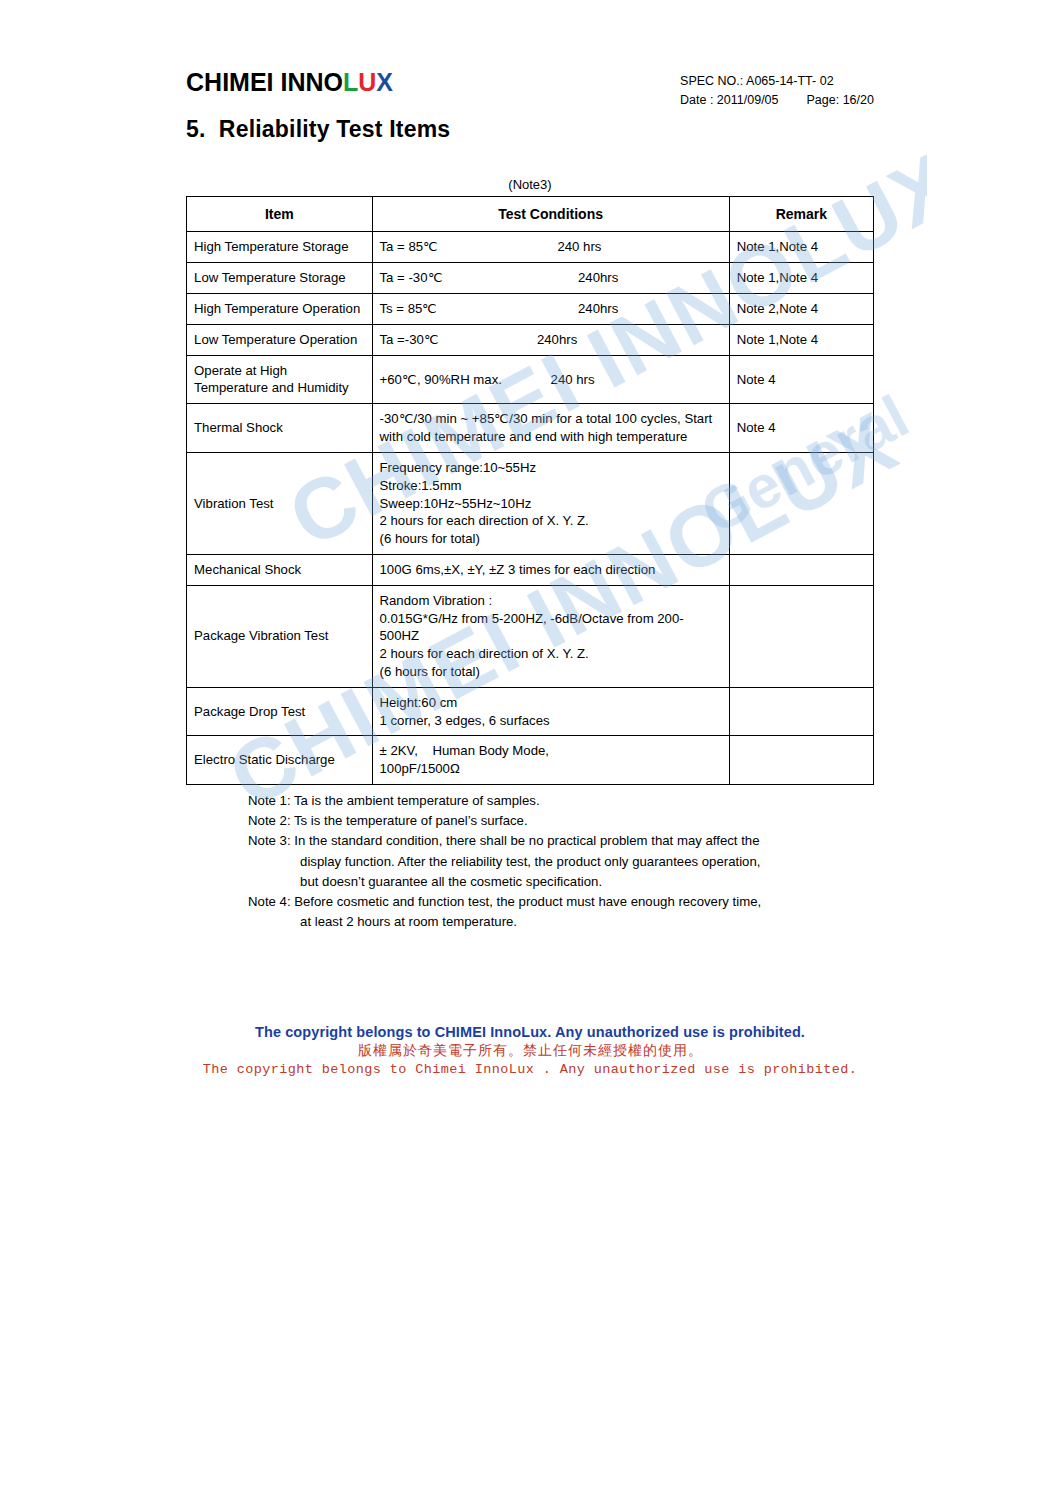CHIMEI INNOLUX
CHIMEI INNOLUX
General
CHIMEI INNOLUX
SPEC NO.: A065-14-TT- 02
Date : 2011/09/05 Page: 16/20
5. Reliability Test Items
(Note3)
| Item | Test Conditions | Remark |
| --- | --- | --- |
| High Temperature Storage | Ta = 85℃ 240 hrs | Note 1,Note 4 |
| Low Temperature Storage | Ta = -30℃ 240hrs | Note 1,Note 4 |
| High Temperature Operation | Ts = 85℃ 240hrs | Note 2,Note 4 |
| Low Temperature Operation | Ta =-30℃ 240hrs | Note 1,Note 4 |
| Operate at High Temperature and Humidity | +60℃, 90%RH max. 240 hrs | Note 4 |
| Thermal Shock | -30℃/30 min ~ +85℃/30 min for a total 100 cycles, Start with cold temperature and end with high temperature | Note 4 |
| Vibration Test | Frequency range:10~55Hz Stroke:1.5mm Sweep:10Hz~55Hz~10Hz 2 hours for each direction of X. Y. Z. (6 hours for total) | |
| Mechanical Shock | 100G 6ms,±X, ±Y, ±Z 3 times for each direction | |
| Package Vibration Test | Random Vibration : 0.015G*G/Hz from 5-200HZ, -6dB/Octave from 200-500HZ 2 hours for each direction of X. Y. Z. (6 hours for total) | |
| Package Drop Test | Height:60 cm 1 corner, 3 edges, 6 surfaces | |
| Electro Static Discharge | ± 2KV, Human Body Mode, 100pF/1500Ω | |
Note 1: Ta is the ambient temperature of samples.
Note 2: Ts is the temperature of panel’s surface.
Note 3: In the standard condition, there shall be no practical problem that may affect the
display function. After the reliability test, the product only guarantees operation,
but doesn’t guarantee all the cosmetic specification.
Note 4: Before cosmetic and function test, the product must have enough recovery time,
at least 2 hours at room temperature.
The copyright belongs to CHIMEI InnoLux. Any unauthorized use is prohibited.
版權属於奇美電子所有。禁止任何未經授權的使用。
The copyright belongs to Chimei InnoLux . Any unauthorized use is prohibited.